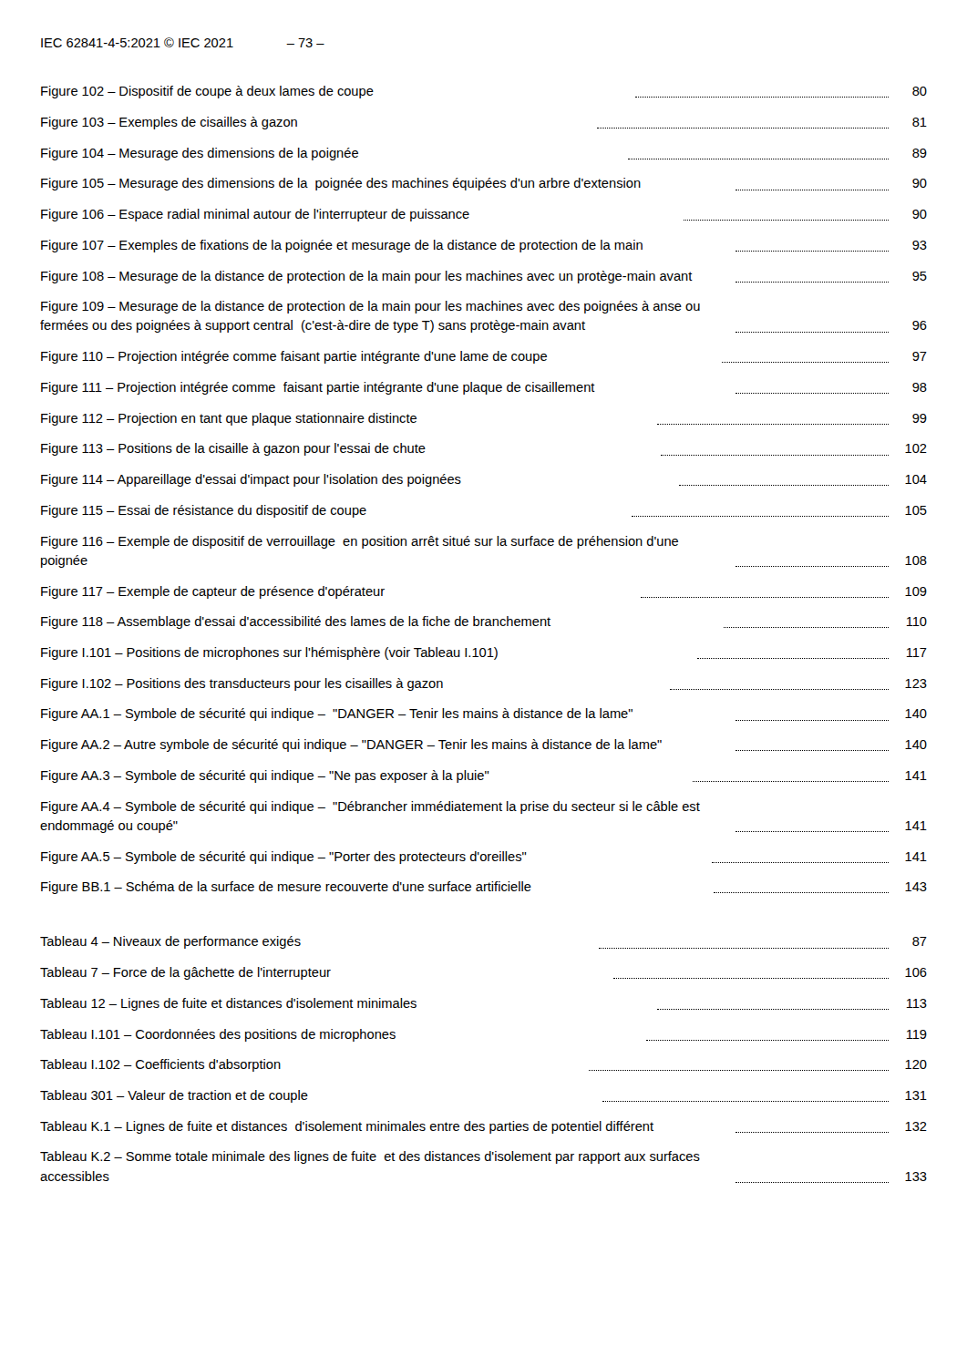IEC 62841-4-5:2021 © IEC 2021 – 73 –
Figure 102 – Dispositif de coupe à deux lames de coupe 80
Figure 103 – Exemples de cisailles à gazon 81
Figure 104 – Mesurage des dimensions de la poignée 89
Figure 105 – Mesurage des dimensions de la poignée des machines équipées d'un arbre d'extension 90
Figure 106 – Espace radial minimal autour de l'interrupteur de puissance 90
Figure 107 – Exemples de fixations de la poignée et mesurage de la distance de protection de la main 93
Figure 108 – Mesurage de la distance de protection de la main pour les machines avec un protège-main avant 95
Figure 109 – Mesurage de la distance de protection de la main pour les machines avec des poignées à anse ou fermées ou des poignées à support central (c'est-à-dire de type T) sans protège-main avant 96
Figure 110 – Projection intégrée comme faisant partie intégrante d'une lame de coupe 97
Figure 111 – Projection intégrée comme faisant partie intégrante d'une plaque de cisaillement 98
Figure 112 – Projection en tant que plaque stationnaire distincte 99
Figure 113 – Positions de la cisaille à gazon pour l'essai de chute 102
Figure 114 – Appareillage d'essai d'impact pour l'isolation des poignées 104
Figure 115 – Essai de résistance du dispositif de coupe 105
Figure 116 – Exemple de dispositif de verrouillage en position arrêt situé sur la surface de préhension d'une poignée 108
Figure 117 – Exemple de capteur de présence d'opérateur 109
Figure 118 – Assemblage d'essai d'accessibilité des lames de la fiche de branchement 110
Figure I.101 – Positions de microphones sur l'hémisphère (voir Tableau I.101) 117
Figure I.102 – Positions des transducteurs pour les cisailles à gazon 123
Figure AA.1 – Symbole de sécurité qui indique – "DANGER – Tenir les mains à distance de la lame" 140
Figure AA.2 – Autre symbole de sécurité qui indique – "DANGER – Tenir les mains à distance de la lame" 140
Figure AA.3 – Symbole de sécurité qui indique – "Ne pas exposer à la pluie" 141
Figure AA.4 – Symbole de sécurité qui indique – "Débrancher immédiatement la prise du secteur si le câble est endommagé ou coupé" 141
Figure AA.5 – Symbole de sécurité qui indique – "Porter des protecteurs d'oreilles" 141
Figure BB.1 – Schéma de la surface de mesure recouverte d'une surface artificielle 143
Tableau 4 – Niveaux de performance exigés 87
Tableau 7 – Force de la gâchette de l'interrupteur 106
Tableau 12 – Lignes de fuite et distances d'isolement minimales 113
Tableau I.101 – Coordonnées des positions de microphones 119
Tableau I.102 – Coefficients d'absorption 120
Tableau 301 – Valeur de traction et de couple 131
Tableau K.1 – Lignes de fuite et distances d'isolement minimales entre des parties de potentiel différent 132
Tableau K.2 – Somme totale minimale des lignes de fuite et des distances d'isolement par rapport aux surfaces accessibles 133